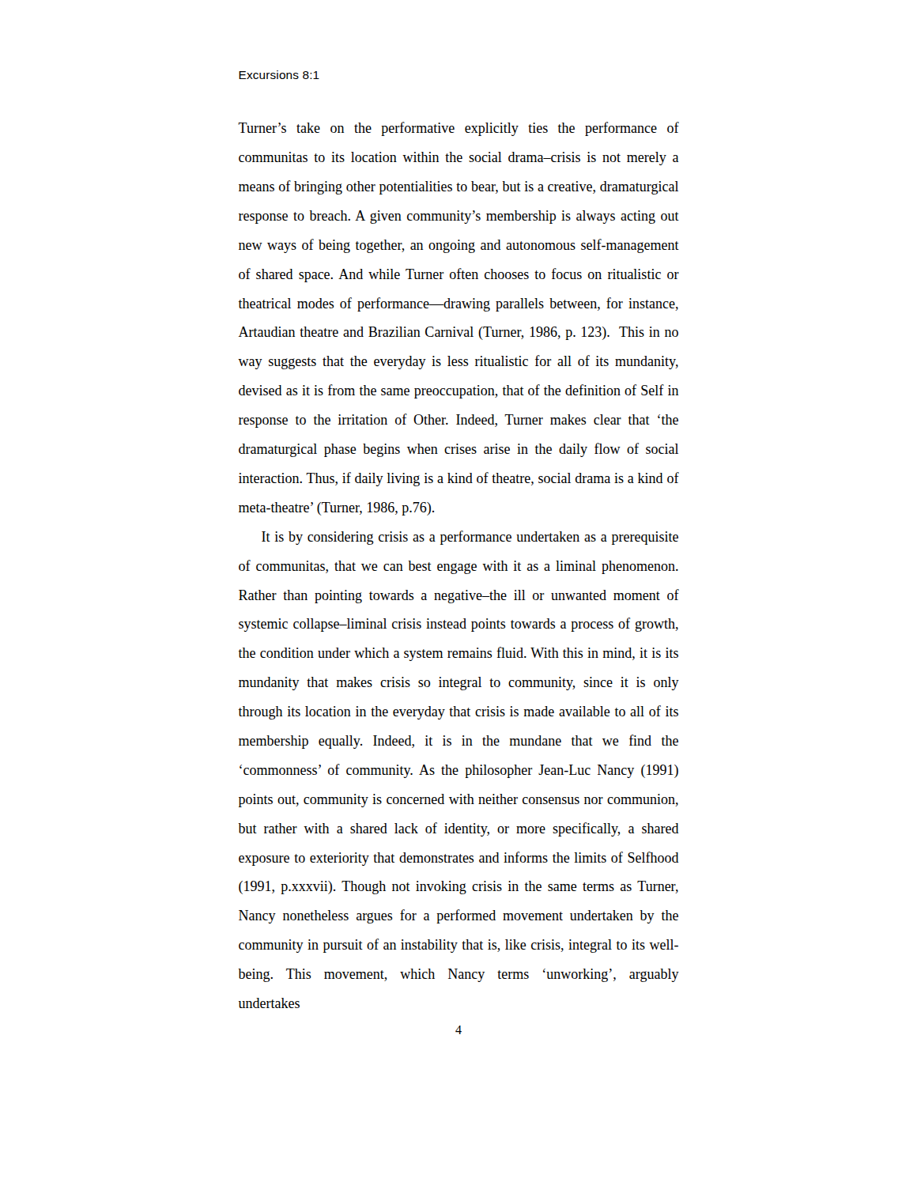Excursions 8:1
Turner’s take on the performative explicitly ties the performance of communitas to its location within the social drama–crisis is not merely a means of bringing other potentialities to bear, but is a creative, dramaturgical response to breach. A given community’s membership is always acting out new ways of being together, an ongoing and autonomous self-management of shared space. And while Turner often chooses to focus on ritualistic or theatrical modes of performance—drawing parallels between, for instance, Artaudian theatre and Brazilian Carnival (Turner, 1986, p. 123). This in no way suggests that the everyday is less ritualistic for all of its mundanity, devised as it is from the same preoccupation, that of the definition of Self in response to the irritation of Other. Indeed, Turner makes clear that ‘the dramaturgical phase begins when crises arise in the daily flow of social interaction. Thus, if daily living is a kind of theatre, social drama is a kind of meta-theatre’ (Turner, 1986, p.76).
It is by considering crisis as a performance undertaken as a prerequisite of communitas, that we can best engage with it as a liminal phenomenon. Rather than pointing towards a negative–the ill or unwanted moment of systemic collapse–liminal crisis instead points towards a process of growth, the condition under which a system remains fluid. With this in mind, it is its mundanity that makes crisis so integral to community, since it is only through its location in the everyday that crisis is made available to all of its membership equally. Indeed, it is in the mundane that we find the ‘commonness’ of community. As the philosopher Jean-Luc Nancy (1991) points out, community is concerned with neither consensus nor communion, but rather with a shared lack of identity, or more specifically, a shared exposure to exteriority that demonstrates and informs the limits of Selfhood (1991, p.xxxvii). Though not invoking crisis in the same terms as Turner, Nancy nonetheless argues for a performed movement undertaken by the community in pursuit of an instability that is, like crisis, integral to its well-being. This movement, which Nancy terms ‘unworking’, arguably undertakes
4